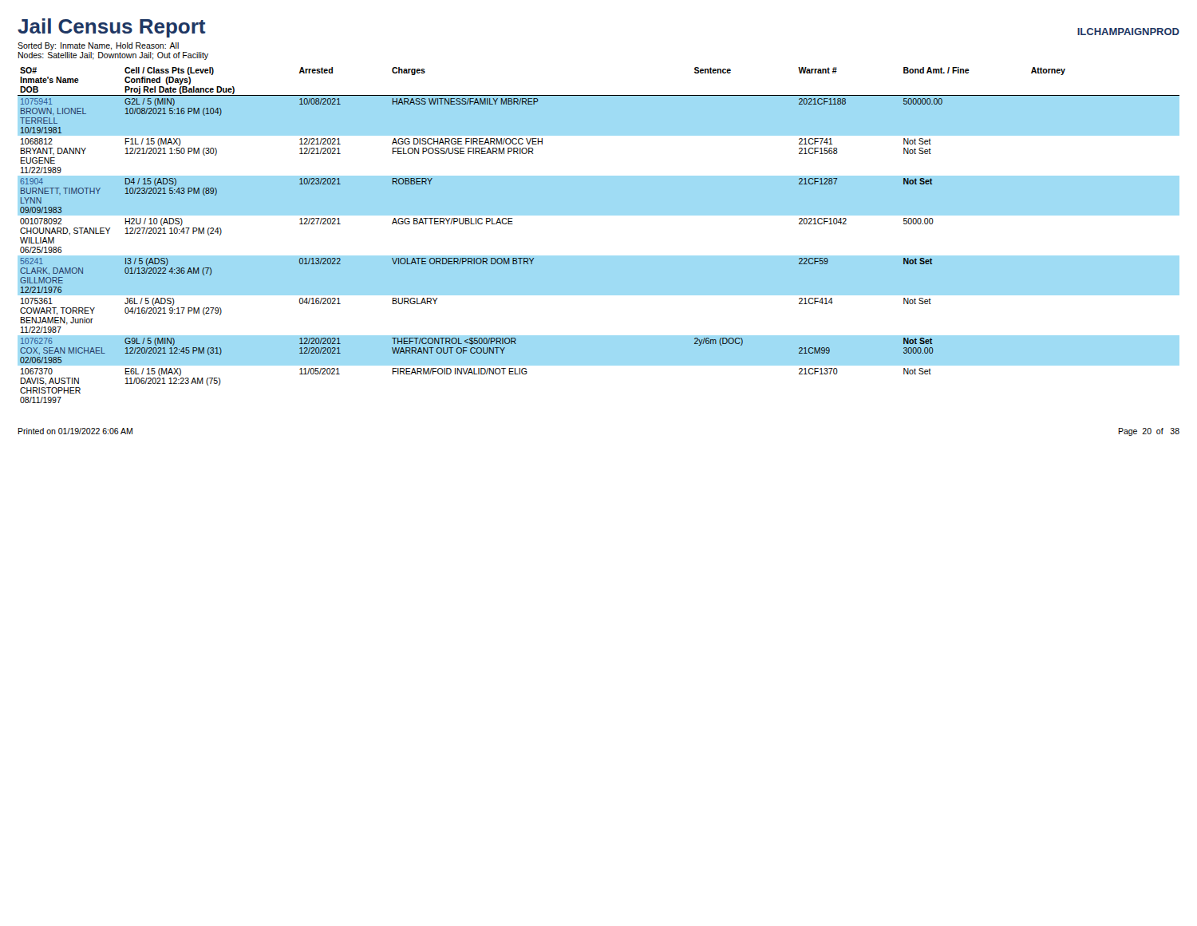ILCHAMPAIGNPROD
Jail Census Report
Sorted By: Inmate Name, Hold Reason: All
Nodes: Satellite Jail; Downtown Jail; Out of Facility
| SO# Inmate's Name DOB | Cell / Class Pts (Level) Confined (Days) Proj Rel Date (Balance Due) | Arrested | Charges | Sentence | Warrant # | Bond Amt. / Fine | Attorney |
| --- | --- | --- | --- | --- | --- | --- | --- |
| 1075941 BROWN, LIONEL TERRELL 10/19/1981 | G2L / 5 (MIN) 10/08/2021 5:16 PM (104) | 10/08/2021 | HARASS WITNESS/FAMILY MBR/REP | | 2021CF1188 | 500000.00 | |
| 1068812 BRYANT, DANNY EUGENE 11/22/1989 | F1L / 15 (MAX) 12/21/2021 1:50 PM (30) | 12/21/2021 12/21/2021 | AGG DISCHARGE FIREARM/OCC VEH FELON POSS/USE FIREARM PRIOR | | 21CF741 21CF1568 | Not Set Not Set | |
| 61904 BURNETT, TIMOTHY LYNN 09/09/1983 | D4 / 15 (ADS) 10/23/2021 5:43 PM (89) | 10/23/2021 | ROBBERY | | 21CF1287 | Not Set | |
| 001078092 CHOUNARD, STANLEY WILLIAM 06/25/1986 | H2U / 10 (ADS) 12/27/2021 10:47 PM (24) | 12/27/2021 | AGG BATTERY/PUBLIC PLACE | | 2021CF1042 | 5000.00 | |
| 56241 CLARK, DAMON GILLMORE 12/21/1976 | I3 / 5 (ADS) 01/13/2022 4:36 AM (7) | 01/13/2022 | VIOLATE ORDER/PRIOR DOM BTRY | | 22CF59 | Not Set | |
| 1075361 COWART, TORREY BENJAMEN, Junior 11/22/1987 | J6L / 5 (ADS) 04/16/2021 9:17 PM (279) | 04/16/2021 | BURGLARY | | 21CF414 | Not Set | |
| 1076276 COX, SEAN MICHAEL 02/06/1985 | G9L / 5 (MIN) 12/20/2021 12:45 PM (31) | 12/20/2021 12/20/2021 | THEFT/CONTROL <$500/PRIOR WARRANT OUT OF COUNTY | 2y/6m (DOC) | 21CM99 | Not Set 3000.00 | |
| 1067370 DAVIS, AUSTIN CHRISTOPHER 08/11/1997 | E6L / 15 (MAX) 11/06/2021 12:23 AM (75) | 11/05/2021 | FIREARM/FOID INVALID/NOT ELIG | | 21CF1370 | Not Set | |
Printed on 01/19/2022 6:06 AM
Page 20 of 38